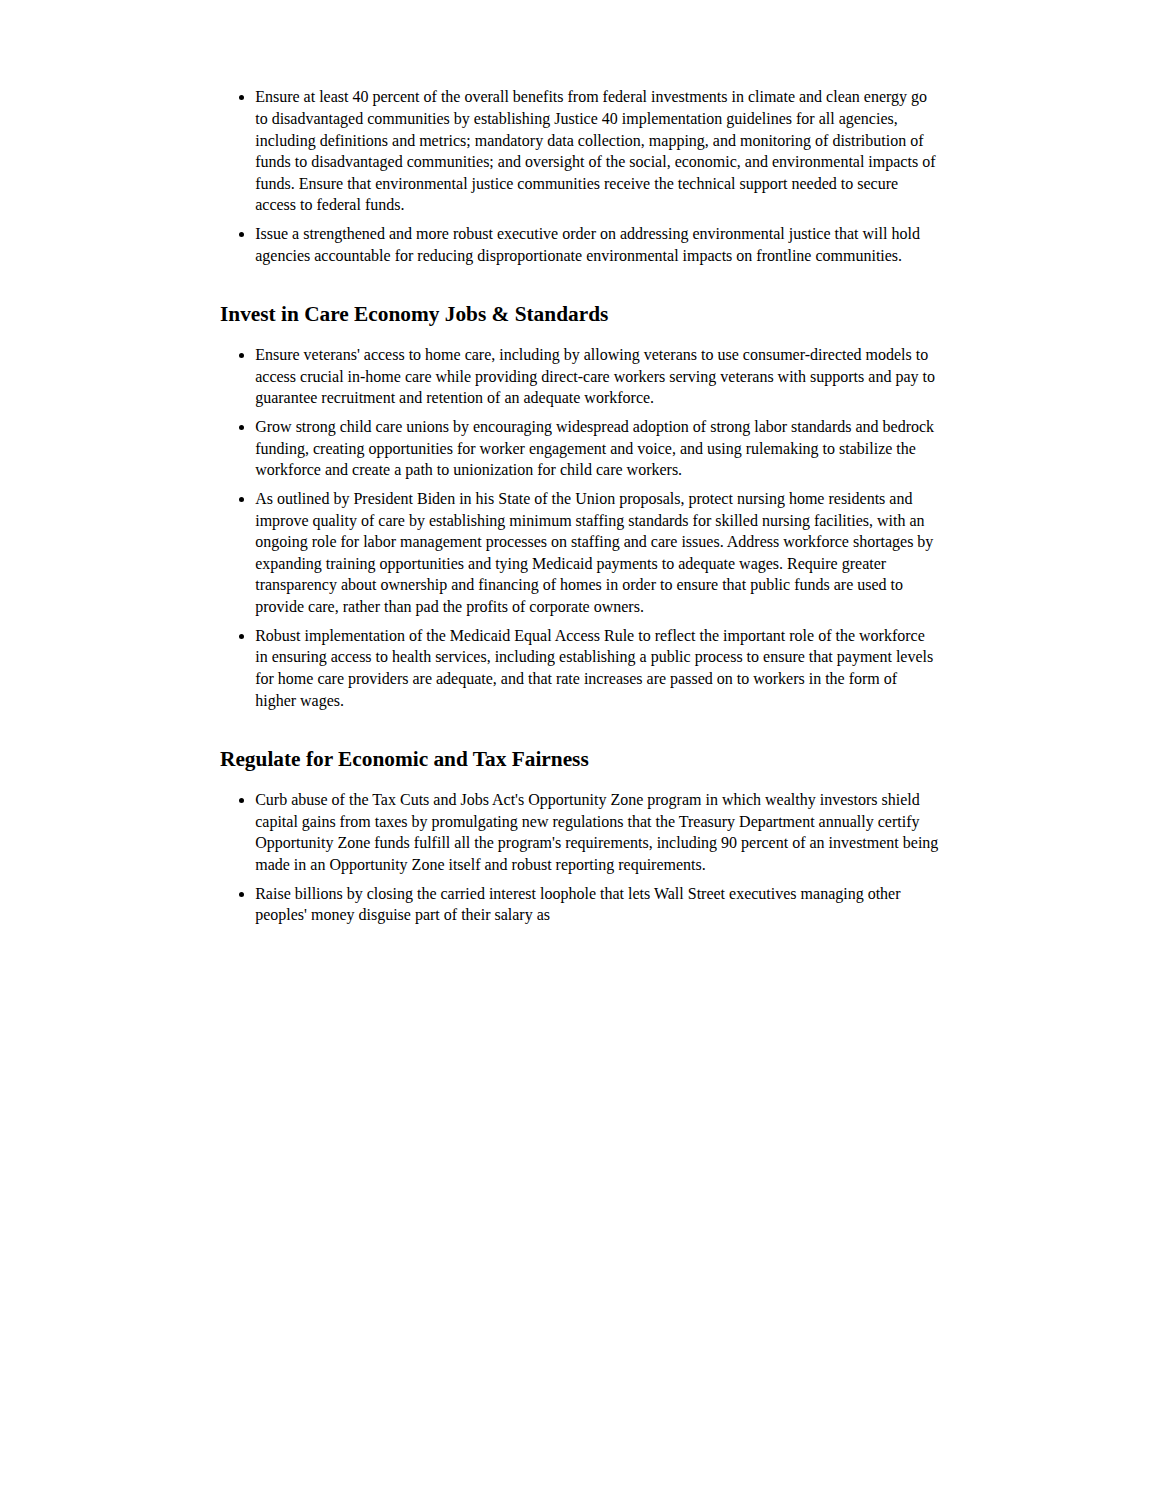Ensure at least 40 percent of the overall benefits from federal investments in climate and clean energy go to disadvantaged communities by establishing Justice 40 implementation guidelines for all agencies, including definitions and metrics; mandatory data collection, mapping, and monitoring of distribution of funds to disadvantaged communities; and oversight of the social, economic, and environmental impacts of funds. Ensure that environmental justice communities receive the technical support needed to secure access to federal funds.
Issue a strengthened and more robust executive order on addressing environmental justice that will hold agencies accountable for reducing disproportionate environmental impacts on frontline communities.
Invest in Care Economy Jobs & Standards
Ensure veterans' access to home care, including by allowing veterans to use consumer-directed models to access crucial in-home care while providing direct-care workers serving veterans with supports and pay to guarantee recruitment and retention of an adequate workforce.
Grow strong child care unions by encouraging widespread adoption of strong labor standards and bedrock funding, creating opportunities for worker engagement and voice, and using rulemaking to stabilize the workforce and create a path to unionization for child care workers.
As outlined by President Biden in his State of the Union proposals, protect nursing home residents and improve quality of care by establishing minimum staffing standards for skilled nursing facilities, with an ongoing role for labor management processes on staffing and care issues. Address workforce shortages by expanding training opportunities and tying Medicaid payments to adequate wages. Require greater transparency about ownership and financing of homes in order to ensure that public funds are used to provide care, rather than pad the profits of corporate owners.
Robust implementation of the Medicaid Equal Access Rule to reflect the important role of the workforce in ensuring access to health services, including establishing a public process to ensure that payment levels for home care providers are adequate, and that rate increases are passed on to workers in the form of higher wages.
Regulate for Economic and Tax Fairness
Curb abuse of the Tax Cuts and Jobs Act's Opportunity Zone program in which wealthy investors shield capital gains from taxes by promulgating new regulations that the Treasury Department annually certify Opportunity Zone funds fulfill all the program's requirements, including 90 percent of an investment being made in an Opportunity Zone itself and robust reporting requirements.
Raise billions by closing the carried interest loophole that lets Wall Street executives managing other peoples' money disguise part of their salary as